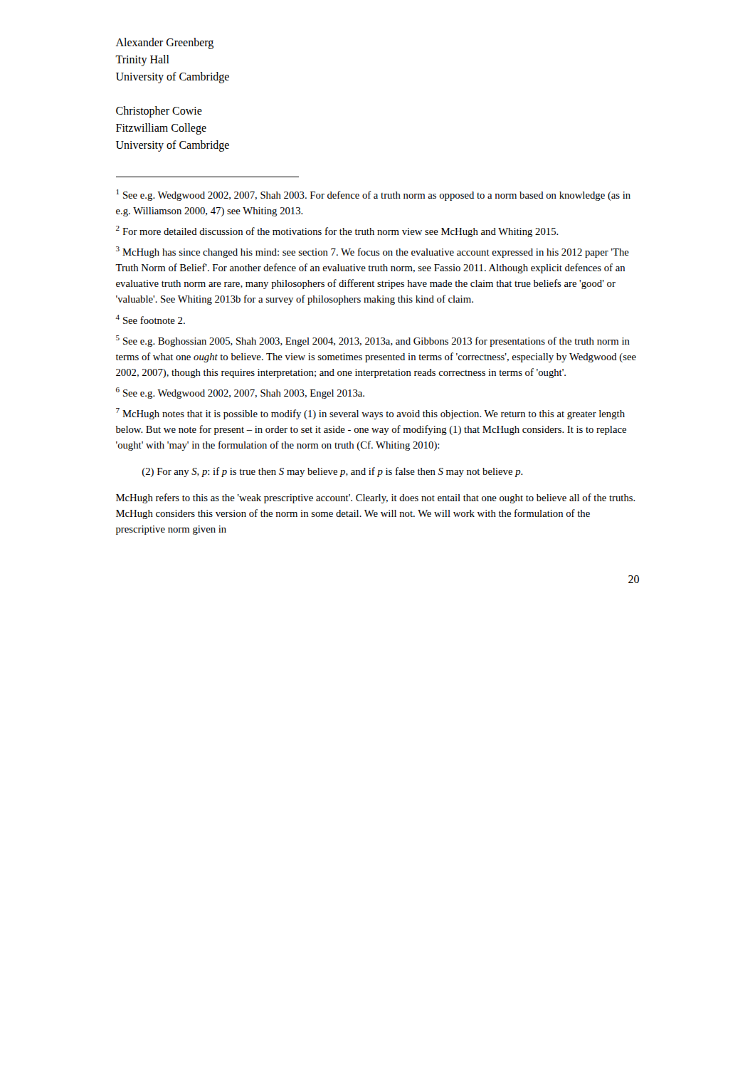Alexander Greenberg
Trinity Hall
University of Cambridge
Christopher Cowie
Fitzwilliam College
University of Cambridge
1 See e.g. Wedgwood 2002, 2007, Shah 2003. For defence of a truth norm as opposed to a norm based on knowledge (as in e.g. Williamson 2000, 47) see Whiting 2013.
2 For more detailed discussion of the motivations for the truth norm view see McHugh and Whiting 2015.
3 McHugh has since changed his mind: see section 7. We focus on the evaluative account expressed in his 2012 paper 'The Truth Norm of Belief'. For another defence of an evaluative truth norm, see Fassio 2011. Although explicit defences of an evaluative truth norm are rare, many philosophers of different stripes have made the claim that true beliefs are 'good' or 'valuable'. See Whiting 2013b for a survey of philosophers making this kind of claim.
4 See footnote 2.
5 See e.g. Boghossian 2005, Shah 2003, Engel 2004, 2013, 2013a, and Gibbons 2013 for presentations of the truth norm in terms of what one ought to believe. The view is sometimes presented in terms of 'correctness', especially by Wedgwood (see 2002, 2007), though this requires interpretation; and one interpretation reads correctness in terms of 'ought'.
6 See e.g. Wedgwood 2002, 2007, Shah 2003, Engel 2013a.
7 McHugh notes that it is possible to modify (1) in several ways to avoid this objection. We return to this at greater length below. But we note for present – in order to set it aside - one way of modifying (1) that McHugh considers. It is to replace 'ought' with 'may' in the formulation of the norm on truth (Cf. Whiting 2010):
(2) For any S, p: if p is true then S may believe p, and if p is false then S may not believe p.
McHugh refers to this as the 'weak prescriptive account'. Clearly, it does not entail that one ought to believe all of the truths. McHugh considers this version of the norm in some detail. We will not. We will work with the formulation of the prescriptive norm given in
20